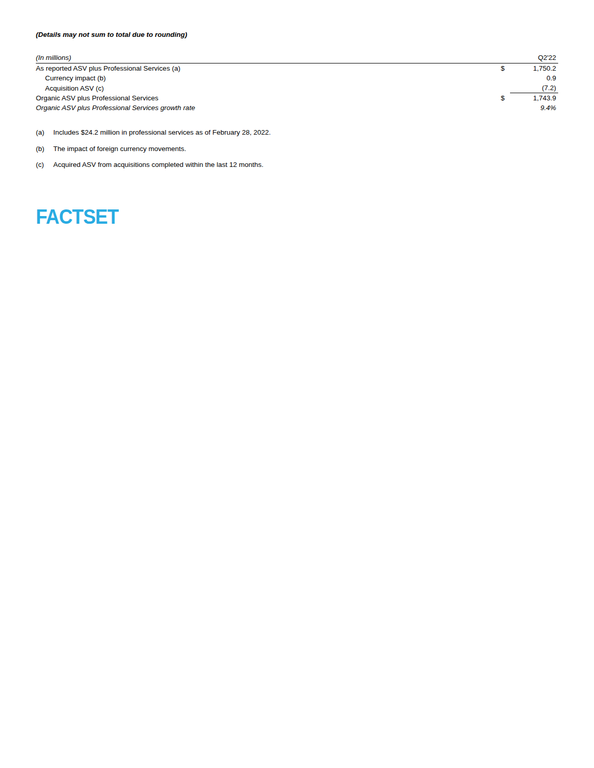(Details may not sum to total due to rounding)
| (In millions) | Q2'22 |
| As reported ASV plus Professional Services (a) | $ | 1,750.2 |
| Currency impact (b) | | 0.9 |
| Acquisition ASV (c) | | (7.2) |
| Organic ASV plus Professional Services | $ | 1,743.9 |
| Organic ASV plus Professional Services growth rate | | 9.4% |
(a) Includes $24.2 million in professional services as of February 28, 2022.
(b) The impact of foreign currency movements.
(c) Acquired ASV from acquisitions completed within the last 12 months.
FACTSET